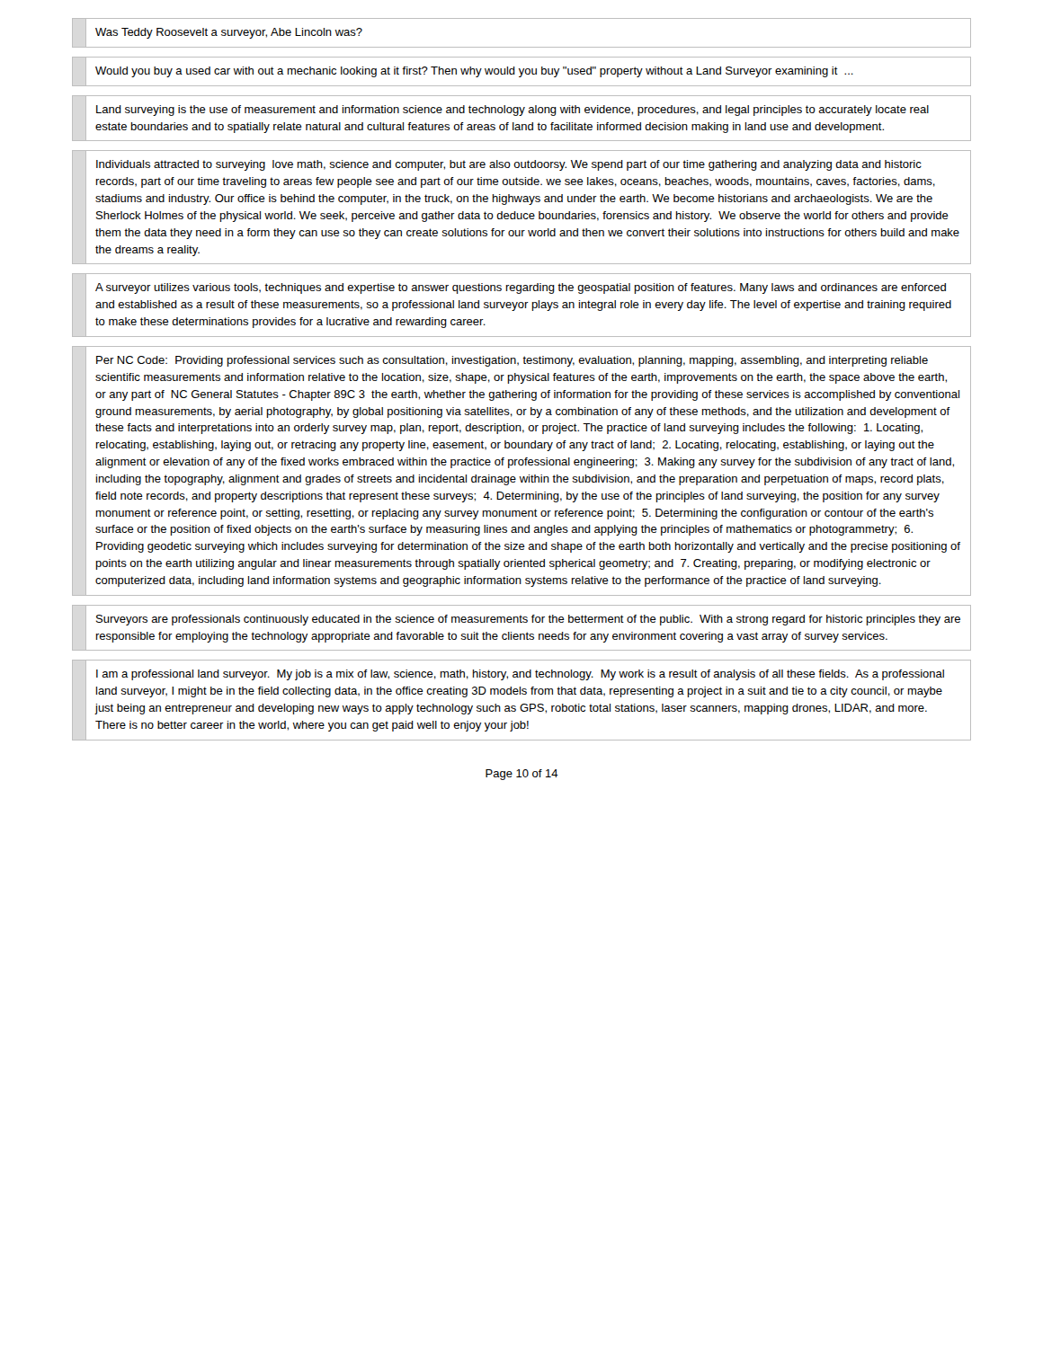Was Teddy Roosevelt a surveyor, Abe Lincoln was?
Would you buy a used car with out a mechanic looking at it first? Then why would you buy "used" property without a Land Surveyor examining it ...
Land surveying is the use of measurement and information science and technology along with evidence, procedures, and legal principles to accurately locate real estate boundaries and to spatially relate natural and cultural features of areas of land to facilitate informed decision making in land use and development.
Individuals attracted to surveying love math, science and computer, but are also outdoorsy. We spend part of our time gathering and analyzing data and historic records, part of our time traveling to areas few people see and part of our time outside. we see lakes, oceans, beaches, woods, mountains, caves, factories, dams, stadiums and industry. Our office is behind the computer, in the truck, on the highways and under the earth. We become historians and archaeologists. We are the Sherlock Holmes of the physical world. We seek, perceive and gather data to deduce boundaries, forensics and history. We observe the world for others and provide them the data they need in a form they can use so they can create solutions for our world and then we convert their solutions into instructions for others build and make the dreams a reality.
A surveyor utilizes various tools, techniques and expertise to answer questions regarding the geospatial position of features. Many laws and ordinances are enforced and established as a result of these measurements, so a professional land surveyor plays an integral role in every day life. The level of expertise and training required to make these determinations provides for a lucrative and rewarding career.
Per NC Code: Providing professional services such as consultation, investigation, testimony, evaluation, planning, mapping, assembling, and interpreting reliable scientific measurements and information relative to the location, size, shape, or physical features of the earth, improvements on the earth, the space above the earth, or any part of NC General Statutes - Chapter 89C 3 the earth, whether the gathering of information for the providing of these services is accomplished by conventional ground measurements, by aerial photography, by global positioning via satellites, or by a combination of any of these methods, and the utilization and development of these facts and interpretations into an orderly survey map, plan, report, description, or project. The practice of land surveying includes the following: 1. Locating, relocating, establishing, laying out, or retracing any property line, easement, or boundary of any tract of land; 2. Locating, relocating, establishing, or laying out the alignment or elevation of any of the fixed works embraced within the practice of professional engineering; 3. Making any survey for the subdivision of any tract of land, including the topography, alignment and grades of streets and incidental drainage within the subdivision, and the preparation and perpetuation of maps, record plats, field note records, and property descriptions that represent these surveys; 4. Determining, by the use of the principles of land surveying, the position for any survey monument or reference point, or setting, resetting, or replacing any survey monument or reference point; 5. Determining the configuration or contour of the earth's surface or the position of fixed objects on the earth's surface by measuring lines and angles and applying the principles of mathematics or photogrammetry; 6. Providing geodetic surveying which includes surveying for determination of the size and shape of the earth both horizontally and vertically and the precise positioning of points on the earth utilizing angular and linear measurements through spatially oriented spherical geometry; and 7. Creating, preparing, or modifying electronic or computerized data, including land information systems and geographic information systems relative to the performance of the practice of land surveying.
Surveyors are professionals continuously educated in the science of measurements for the betterment of the public. With a strong regard for historic principles they are responsible for employing the technology appropriate and favorable to suit the clients needs for any environment covering a vast array of survey services.
I am a professional land surveyor. My job is a mix of law, science, math, history, and technology. My work is a result of analysis of all these fields. As a professional land surveyor, I might be in the field collecting data, in the office creating 3D models from that data, representing a project in a suit and tie to a city council, or maybe just being an entrepreneur and developing new ways to apply technology such as GPS, robotic total stations, laser scanners, mapping drones, LIDAR, and more. There is no better career in the world, where you can get paid well to enjoy your job!
Page 10 of 14